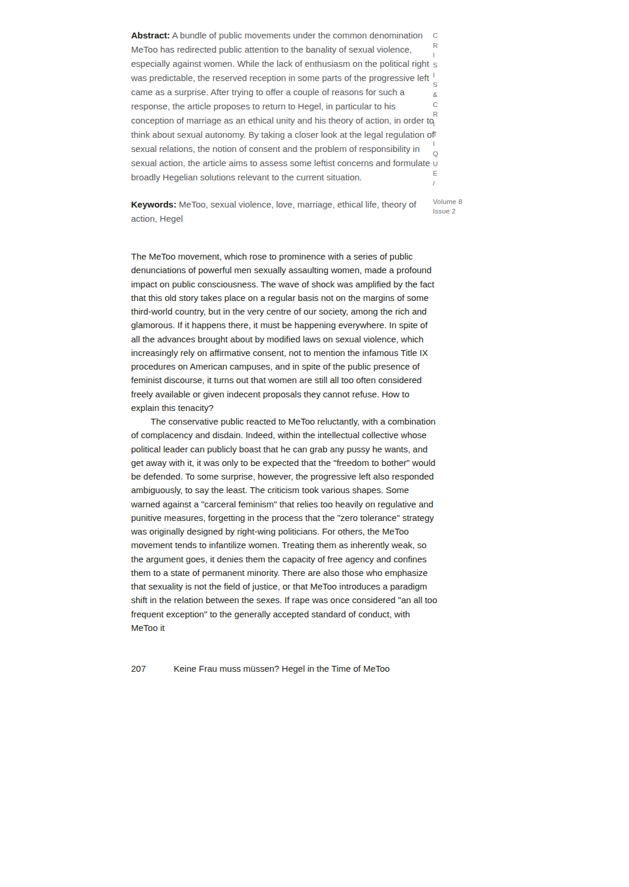C R I S I S & C R I T I Q U E /
Volume 8
Issue 2
Abstract: A bundle of public movements under the common denomination MeToo has redirected public attention to the banality of sexual violence, especially against women. While the lack of enthusiasm on the political right was predictable, the reserved reception in some parts of the progressive left came as a surprise. After trying to offer a couple of reasons for such a response, the article proposes to return to Hegel, in particular to his conception of marriage as an ethical unity and his theory of action, in order to think about sexual autonomy. By taking a closer look at the legal regulation of sexual relations, the notion of consent and the problem of responsibility in sexual action, the article aims to assess some leftist concerns and formulate broadly Hegelian solutions relevant to the current situation.
Keywords: MeToo, sexual violence, love, marriage, ethical life, theory of action, Hegel
The MeToo movement, which rose to prominence with a series of public denunciations of powerful men sexually assaulting women, made a profound impact on public consciousness. The wave of shock was amplified by the fact that this old story takes place on a regular basis not on the margins of some third-world country, but in the very centre of our society, among the rich and glamorous. If it happens there, it must be happening everywhere. In spite of all the advances brought about by modified laws on sexual violence, which increasingly rely on affirmative consent, not to mention the infamous Title IX procedures on American campuses, and in spite of the public presence of feminist discourse, it turns out that women are still all too often considered freely available or given indecent proposals they cannot refuse. How to explain this tenacity?
The conservative public reacted to MeToo reluctantly, with a combination of complacency and disdain. Indeed, within the intellectual collective whose political leader can publicly boast that he can grab any pussy he wants, and get away with it, it was only to be expected that the "freedom to bother" would be defended. To some surprise, however, the progressive left also responded ambiguously, to say the least. The criticism took various shapes. Some warned against a "carceral feminism" that relies too heavily on regulative and punitive measures, forgetting in the process that the "zero tolerance" strategy was originally designed by right-wing politicians. For others, the MeToo movement tends to infantilize women. Treating them as inherently weak, so the argument goes, it denies them the capacity of free agency and confines them to a state of permanent minority. There are also those who emphasize that sexuality is not the field of justice, or that MeToo introduces a paradigm shift in the relation between the sexes. If rape was once considered "an all too frequent exception" to the generally accepted standard of conduct, with MeToo it
207 Keine Frau muss müssen? Hegel in the Time of MeToo